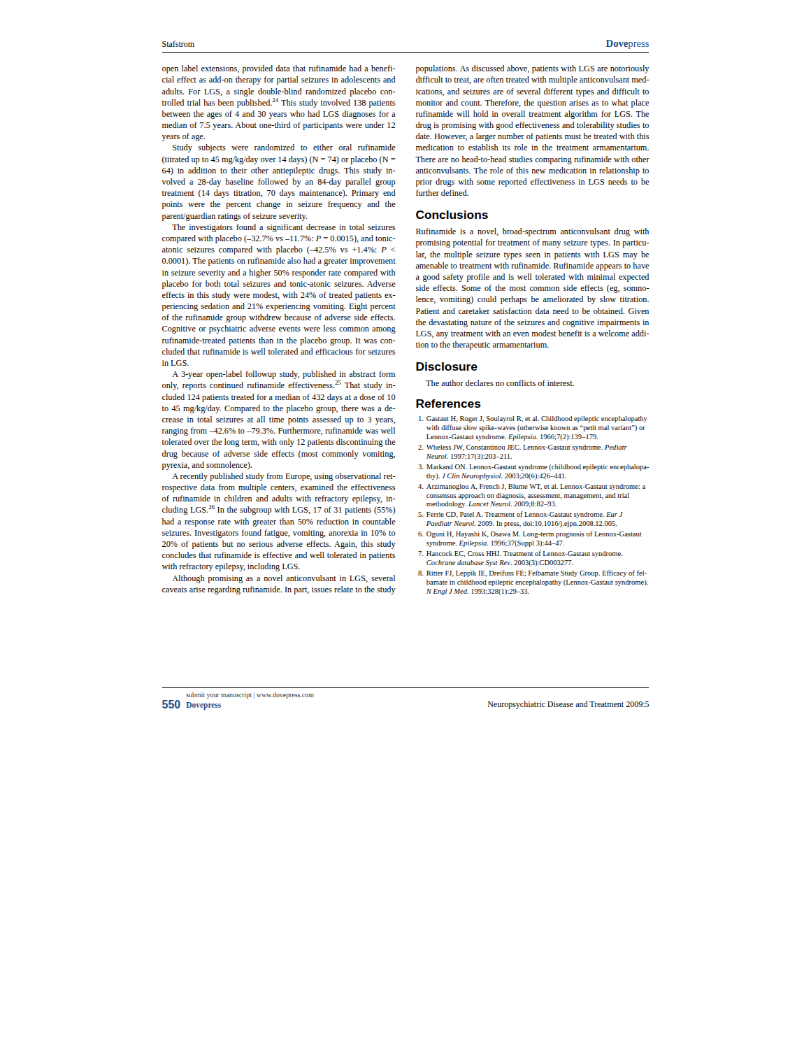Stafstrom
Dove press
open label extensions, provided data that rufinamide had a beneficial effect as add-on therapy for partial seizures in adolescents and adults. For LGS, a single double-blind randomized placebo controlled trial has been published.24 This study involved 138 patients between the ages of 4 and 30 years who had LGS diagnoses for a median of 7.5 years. About one-third of participants were under 12 years of age.
Study subjects were randomized to either oral rufinamide (titrated up to 45 mg/kg/day over 14 days) (N = 74) or placebo (N = 64) in addition to their other antiepileptic drugs. This study involved a 28-day baseline followed by an 84-day parallel group treatment (14 days titration, 70 days maintenance). Primary end points were the percent change in seizure frequency and the parent/guardian ratings of seizure severity.
The investigators found a significant decrease in total seizures compared with placebo (–32.7% vs –11.7%: P = 0.0015), and tonic-atonic seizures compared with placebo (–42.5% vs +1.4%: P < 0.0001). The patients on rufinamide also had a greater improvement in seizure severity and a higher 50% responder rate compared with placebo for both total seizures and tonic-atonic seizures. Adverse effects in this study were modest, with 24% of treated patients experiencing sedation and 21% experiencing vomiting. Eight percent of the rufinamide group withdrew because of adverse side effects. Cognitive or psychiatric adverse events were less common among rufinamide-treated patients than in the placebo group. It was concluded that rufinamide is well tolerated and efficacious for seizures in LGS.
A 3-year open-label followup study, published in abstract form only, reports continued rufinamide effectiveness.25 That study included 124 patients treated for a median of 432 days at a dose of 10 to 45 mg/kg/day. Compared to the placebo group, there was a decrease in total seizures at all time points assessed up to 3 years, ranging from –42.6% to –79.3%. Furthermore, rufinamide was well tolerated over the long term, with only 12 patients discontinuing the drug because of adverse side effects (most commonly vomiting, pyrexia, and somnolence).
A recently published study from Europe, using observational retrospective data from multiple centers, examined the effectiveness of rufinamide in children and adults with refractory epilepsy, including LGS.26 In the subgroup with LGS, 17 of 31 patients (55%) had a response rate with greater than 50% reduction in countable seizures. Investigators found fatigue, vomiting, anorexia in 10% to 20% of patients but no serious adverse effects. Again, this study concludes that rufinamide is effective and well tolerated in patients with refractory epilepsy, including LGS.
Although promising as a novel anticonvulsant in LGS, several caveats arise regarding rufinamide. In part, issues relate to the study populations. As discussed above, patients with LGS are notoriously difficult to treat, are often treated with multiple anticonvulsant medications, and seizures are of several different types and difficult to monitor and count. Therefore, the question arises as to what place rufinamide will hold in overall treatment algorithm for LGS. The drug is promising with good effectiveness and tolerability studies to date. However, a larger number of patients must be treated with this medication to establish its role in the treatment armamentarium. There are no head-to-head studies comparing rufinamide with other anticonvulsants. The role of this new medication in relationship to prior drugs with some reported effectiveness in LGS needs to be further defined.
Conclusions
Rufinamide is a novel, broad-spectrum anticonvulsant drug with promising potential for treatment of many seizure types. In particular, the multiple seizure types seen in patients with LGS may be amenable to treatment with rufinamide. Rufinamide appears to have a good safety profile and is well tolerated with minimal expected side effects. Some of the most common side effects (eg, somnolence, vomiting) could perhaps be ameliorated by slow titration. Patient and caretaker satisfaction data need to be obtained. Given the devastating nature of the seizures and cognitive impairments in LGS, any treatment with an even modest benefit is a welcome addition to the therapeutic armamentarium.
Disclosure
The author declares no conflicts of interest.
References
Gastaut H, Roger J, Soulayrol R, et al. Childhood epileptic encephalopathy with diffuse slow spike-waves (otherwise known as “petit mal variant”) or Lennox-Gastaut syndrome. Epilepsia. 1966;7(2):139–179.
Wheless JW, Constantinou JEC. Lennox-Gastaut syndrome. Pediatr Neurol. 1997;17(3):203–211.
Markand ON. Lennox-Gastaut syndrome (childhood epileptic encephalopathy). J Clin Neurophysiol. 2003;20(6):426–441.
Arzimanoglou A, French J, Blume WT, et al. Lennox-Gastaut syndrome: a consensus approach on diagnosis, assessment, management, and trial methodology. Lancet Neurol. 2009;8:82–93.
Ferrie CD, Patel A. Treatment of Lennox-Gastaut syndrome. Eur J Paediatr Neurol. 2009. In press, doi:10.1016/j.ejpn.2008.12.005.
Oguni H, Hayashi K, Osawa M. Long-term prognosis of Lennox-Gastaut syndrome. Epilepsia. 1996;37(Suppl 3):44–47.
Hancock EC, Cross HHJ. Treatment of Lennox-Gastaut syndrome. Cochrane database Syst Rev. 2003(3):CD003277.
Ritter FJ, Leppik IE, Dreifuss FE; Felbamate Study Group. Efficacy of felbamate in childhood epileptic encephalopathy (Lennox-Gastaut syndrome). N Engl J Med. 1993;328(1):29–33.
550
submit your manuscript | www.dovepress.com Dovepress
Neuropsychiatric Disease and Treatment 2009:5